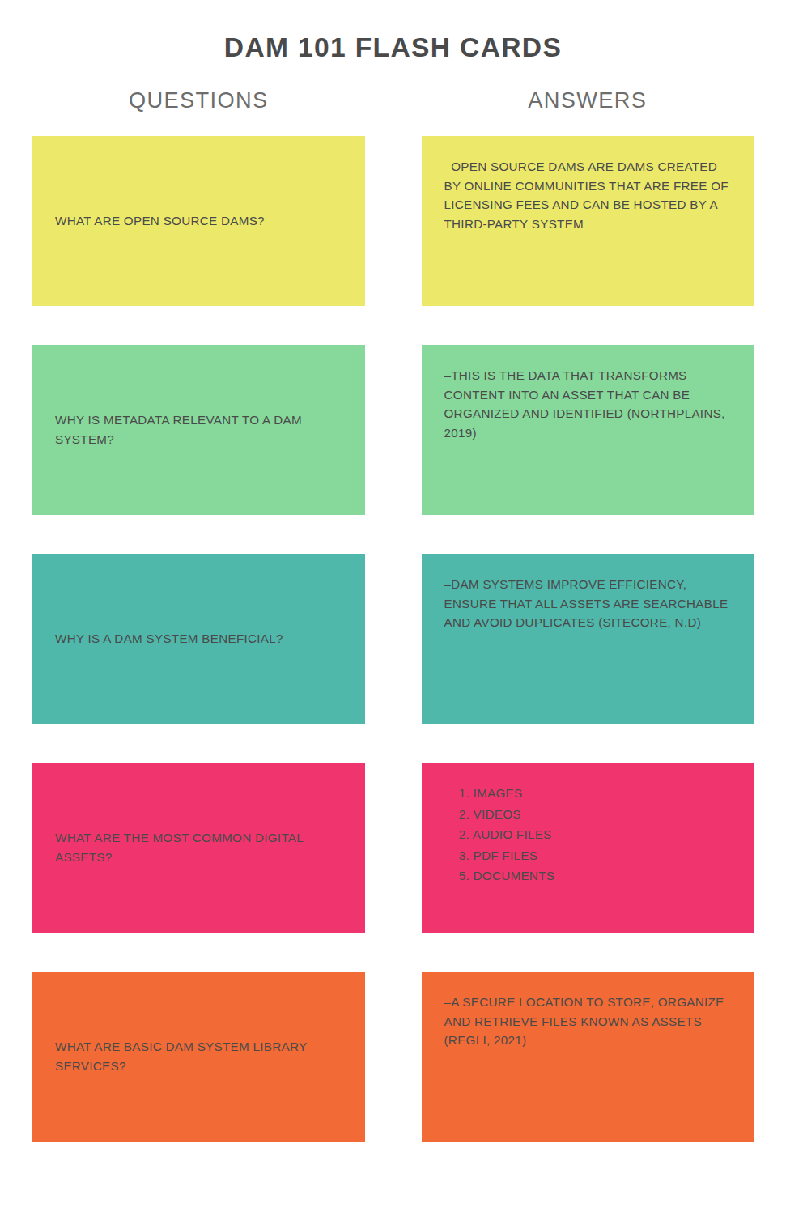DAM 101 Flash Cards
Questions
What are open source DAMs?
Why is metadata relevant to a DAM system?
Why is a DAM system beneficial?
What are the most common digital assets?
What are basic DAM system library services?
Answers
–Open source DAMs are DAMs created by online communities that are free of licensing fees and can be hosted by a third-party system
–This is the data that transforms content into an asset that can be organized and identified (Northplains, 2019)
–DAM systems improve efficiency, ensure that all assets are searchable and avoid duplicates (Sitecore, n.d)
1. Images
2. Videos
2. Audio files
3. PDF files
5. Documents
–A secure location to store, organize and retrieve files known as assets (Regli, 2021)